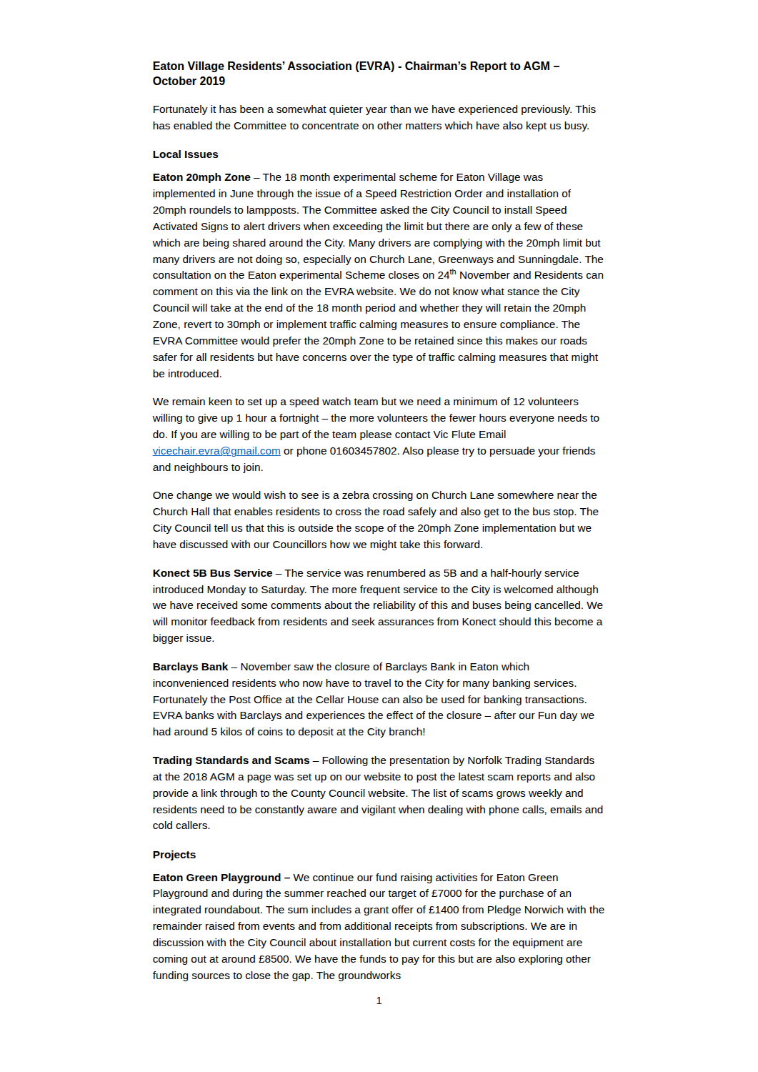Eaton Village Residents’ Association (EVRA) - Chairman’s Report to AGM – October 2019
Fortunately it has been a somewhat quieter year than we have experienced previously. This has enabled the Committee to concentrate on other matters which have also kept us busy.
Local Issues
Eaton 20mph Zone – The 18 month experimental scheme for Eaton Village was implemented in June through the issue of a Speed Restriction Order and installation of 20mph roundels to lampposts. The Committee asked the City Council to install Speed Activated Signs to alert drivers when exceeding the limit but there are only a few of these which are being shared around the City. Many drivers are complying with the 20mph limit but many drivers are not doing so, especially on Church Lane, Greenways and Sunningdale. The consultation on the Eaton experimental Scheme closes on 24th November and Residents can comment on this via the link on the EVRA website. We do not know what stance the City Council will take at the end of the 18 month period and whether they will retain the 20mph Zone, revert to 30mph or implement traffic calming measures to ensure compliance. The EVRA Committee would prefer the 20mph Zone to be retained since this makes our roads safer for all residents but have concerns over the type of traffic calming measures that might be introduced.
We remain keen to set up a speed watch team but we need a minimum of 12 volunteers willing to give up 1 hour a fortnight – the more volunteers the fewer hours everyone needs to do. If you are willing to be part of the team please contact Vic Flute Email vicechair.evra@gmail.com or phone 01603457802. Also please try to persuade your friends and neighbours to join.
One change we would wish to see is a zebra crossing on Church Lane somewhere near the Church Hall that enables residents to cross the road safely and also get to the bus stop. The City Council tell us that this is outside the scope of the 20mph Zone implementation but we have discussed with our Councillors how we might take this forward.
Konect 5B Bus Service – The service was renumbered as 5B and a half-hourly service introduced Monday to Saturday. The more frequent service to the City is welcomed although we have received some comments about the reliability of this and buses being cancelled. We will monitor feedback from residents and seek assurances from Konect should this become a bigger issue.
Barclays Bank – November saw the closure of Barclays Bank in Eaton which inconvenienced residents who now have to travel to the City for many banking services. Fortunately the Post Office at the Cellar House can also be used for banking transactions. EVRA banks with Barclays and experiences the effect of the closure – after our Fun day we had around 5 kilos of coins to deposit at the City branch!
Trading Standards and Scams – Following the presentation by Norfolk Trading Standards at the 2018 AGM a page was set up on our website to post the latest scam reports and also provide a link through to the County Council website. The list of scams grows weekly and residents need to be constantly aware and vigilant when dealing with phone calls, emails and cold callers.
Projects
Eaton Green Playground – We continue our fund raising activities for Eaton Green Playground and during the summer reached our target of £7000 for the purchase of an integrated roundabout. The sum includes a grant offer of £1400 from Pledge Norwich with the remainder raised from events and from additional receipts from subscriptions. We are in discussion with the City Council about installation but current costs for the equipment are coming out at around £8500. We have the funds to pay for this but are also exploring other funding sources to close the gap. The groundworks
1